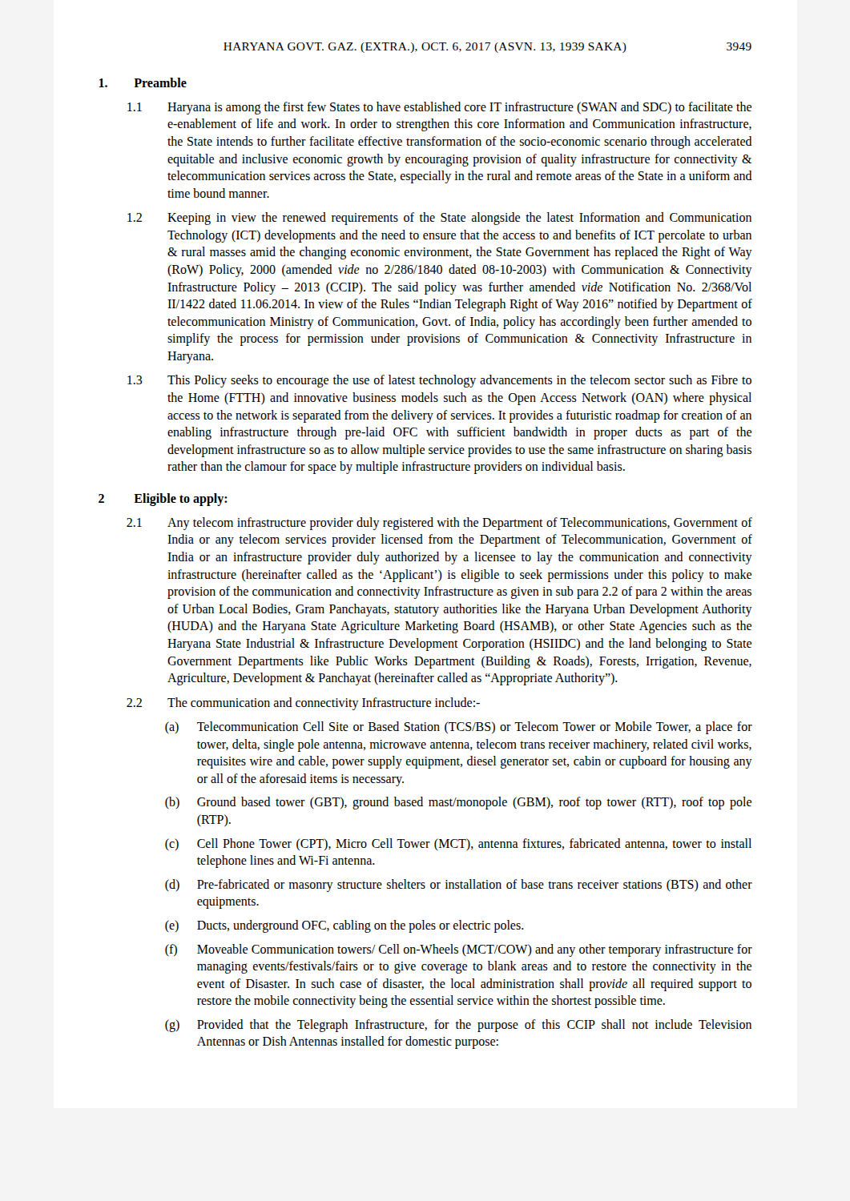HARYANA GOVT. GAZ. (EXTRA.), OCT. 6, 2017 (ASVN. 13, 1939 SAKA) 3949
1. Preamble
1.1 Haryana is among the first few States to have established core IT infrastructure (SWAN and SDC) to facilitate the e-enablement of life and work. In order to strengthen this core Information and Communication infrastructure, the State intends to further facilitate effective transformation of the socio-economic scenario through accelerated equitable and inclusive economic growth by encouraging provision of quality infrastructure for connectivity & telecommunication services across the State, especially in the rural and remote areas of the State in a uniform and time bound manner.
1.2 Keeping in view the renewed requirements of the State alongside the latest Information and Communication Technology (ICT) developments and the need to ensure that the access to and benefits of ICT percolate to urban & rural masses amid the changing economic environment, the State Government has replaced the Right of Way (RoW) Policy, 2000 (amended vide no 2/286/1840 dated 08-10-2003) with Communication & Connectivity Infrastructure Policy – 2013 (CCIP). The said policy was further amended vide Notification No. 2/368/Vol II/1422 dated 11.06.2014. In view of the Rules “Indian Telegraph Right of Way 2016” notified by Department of telecommunication Ministry of Communication, Govt. of India, policy has accordingly been further amended to simplify the process for permission under provisions of Communication & Connectivity Infrastructure in Haryana.
1.3 This Policy seeks to encourage the use of latest technology advancements in the telecom sector such as Fibre to the Home (FTTH) and innovative business models such as the Open Access Network (OAN) where physical access to the network is separated from the delivery of services. It provides a futuristic roadmap for creation of an enabling infrastructure through pre-laid OFC with sufficient bandwidth in proper ducts as part of the development infrastructure so as to allow multiple service provides to use the same infrastructure on sharing basis rather than the clamour for space by multiple infrastructure providers on individual basis.
2 Eligible to apply:
2.1 Any telecom infrastructure provider duly registered with the Department of Telecommunications, Government of India or any telecom services provider licensed from the Department of Telecommunication, Government of India or an infrastructure provider duly authorized by a licensee to lay the communication and connectivity infrastructure (hereinafter called as the ‘Applicant’) is eligible to seek permissions under this policy to make provision of the communication and connectivity Infrastructure as given in sub para 2.2 of para 2 within the areas of Urban Local Bodies, Gram Panchayats, statutory authorities like the Haryana Urban Development Authority (HUDA) and the Haryana State Agriculture Marketing Board (HSAMB), or other State Agencies such as the Haryana State Industrial & Infrastructure Development Corporation (HSIIDC) and the land belonging to State Government Departments like Public Works Department (Building & Roads), Forests, Irrigation, Revenue, Agriculture, Development & Panchayat (hereinafter called as “Appropriate Authority”).
2.2 The communication and connectivity Infrastructure include:-
(a) Telecommunication Cell Site or Based Station (TCS/BS) or Telecom Tower or Mobile Tower, a place for tower, delta, single pole antenna, microwave antenna, telecom trans receiver machinery, related civil works, requisites wire and cable, power supply equipment, diesel generator set, cabin or cupboard for housing any or all of the aforesaid items is necessary.
(b) Ground based tower (GBT), ground based mast/monopole (GBM), roof top tower (RTT), roof top pole (RTP).
(c) Cell Phone Tower (CPT), Micro Cell Tower (MCT), antenna fixtures, fabricated antenna, tower to install telephone lines and Wi-Fi antenna.
(d) Pre-fabricated or masonry structure shelters or installation of base trans receiver stations (BTS) and other equipments.
(e) Ducts, underground OFC, cabling on the poles or electric poles.
(f) Moveable Communication towers/ Cell on-Wheels (MCT/COW) and any other temporary infrastructure for managing events/festivals/fairs or to give coverage to blank areas and to restore the connectivity in the event of Disaster. In such case of disaster, the local administration shall provide all required support to restore the mobile connectivity being the essential service within the shortest possible time.
(g) Provided that the Telegraph Infrastructure, for the purpose of this CCIP shall not include Television Antennas or Dish Antennas installed for domestic purpose: